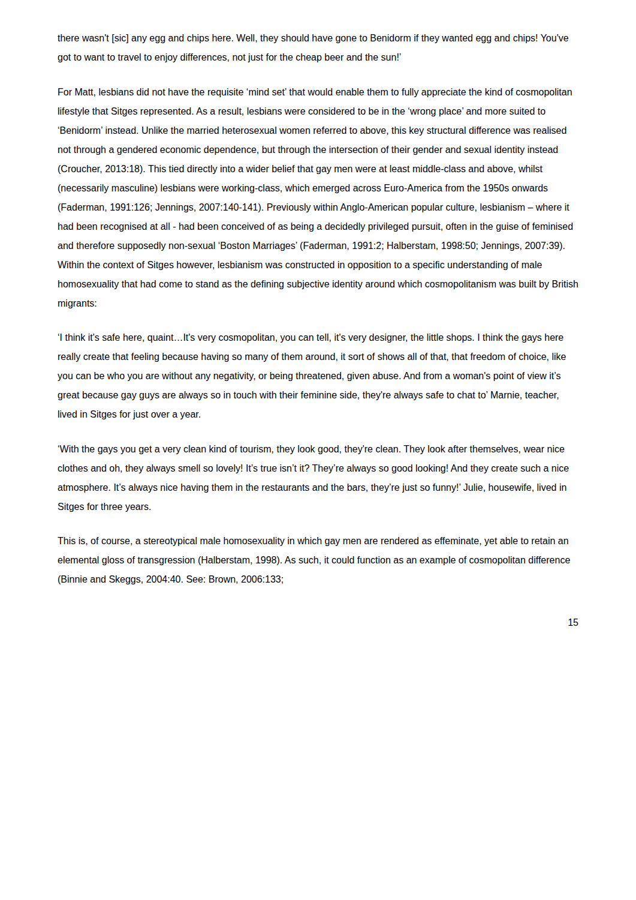there wasn't [sic] any egg and chips here. Well, they should have gone to Benidorm if they wanted egg and chips! You've got to want to travel to enjoy differences, not just for the cheap beer and the sun!’
For Matt, lesbians did not have the requisite ‘mind set’ that would enable them to fully appreciate the kind of cosmopolitan lifestyle that Sitges represented. As a result, lesbians were considered to be in the ‘wrong place’ and more suited to ‘Benidorm’ instead. Unlike the married heterosexual women referred to above, this key structural difference was realised not through a gendered economic dependence, but through the intersection of their gender and sexual identity instead (Croucher, 2013:18). This tied directly into a wider belief that gay men were at least middle-class and above, whilst (necessarily masculine) lesbians were working-class, which emerged across Euro-America from the 1950s onwards (Faderman, 1991:126; Jennings, 2007:140-141). Previously within Anglo-American popular culture, lesbianism – where it had been recognised at all - had been conceived of as being a decidedly privileged pursuit, often in the guise of feminised and therefore supposedly non-sexual ‘Boston Marriages’ (Faderman, 1991:2; Halberstam, 1998:50; Jennings, 2007:39). Within the context of Sitges however, lesbianism was constructed in opposition to a specific understanding of male homosexuality that had come to stand as the defining subjective identity around which cosmopolitanism was built by British migrants:
‘I think it's safe here, quaint…It's very cosmopolitan, you can tell, it's very designer, the little shops. I think the gays here really create that feeling because having so many of them around, it sort of shows all of that, that freedom of choice, like you can be who you are without any negativity, or being threatened, given abuse. And from a woman's point of view it’s great because gay guys are always so in touch with their feminine side, they're always safe to chat to’ Marnie, teacher, lived in Sitges for just over a year.
‘With the gays you get a very clean kind of tourism, they look good, they're clean. They look after themselves, wear nice clothes and oh, they always smell so lovely! It’s true isn’t it? They’re always so good looking! And they create such a nice atmosphere. It’s always nice having them in the restaurants and the bars, they’re just so funny!’ Julie, housewife, lived in Sitges for three years.
This is, of course, a stereotypical male homosexuality in which gay men are rendered as effeminate, yet able to retain an elemental gloss of transgression (Halberstam, 1998). As such, it could function as an example of cosmopolitan difference (Binnie and Skeggs, 2004:40. See: Brown, 2006:133;
15